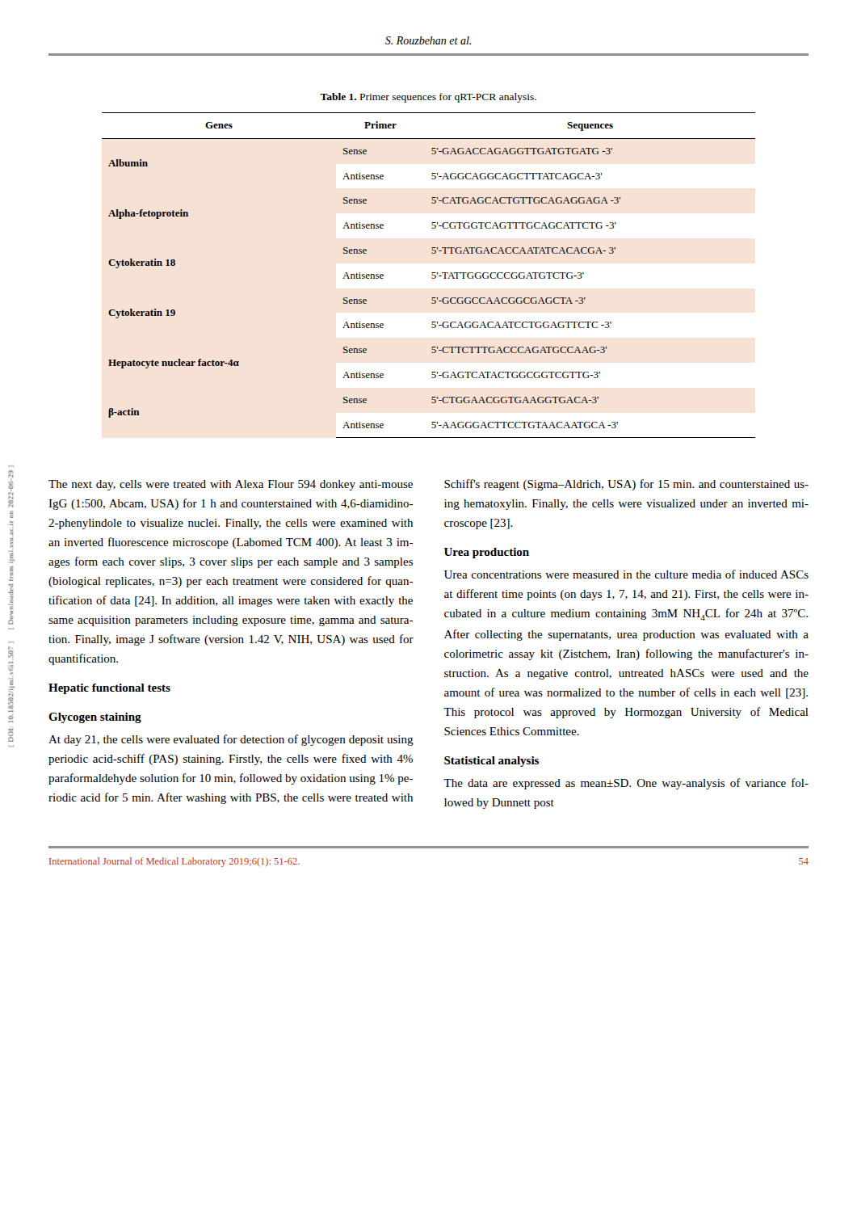[ DOI: 10.18502/ijml.v6i1.507 ] [ Downloaded from ijml.ssu.ac.ir on 2022-06-29 ]
S. Rouzbehan et al.
Table 1. Primer sequences for qRT-PCR analysis.
| Genes | Primer | Sequences |
| --- | --- | --- |
| Albumin | Sense | 5'-GAGACCAGAGGTTGATGTGATG -3' |
| Antisense | 5'-AGGCAGGCAGCTTTATCAGCA-3' |
| Alpha-fetoprotein | Sense | 5'-CATGAGCACTGTTGCAGAGGAGA -3' |
| Antisense | 5'-CGTGGTCAGTTTGCAGCATTCTG -3' |
| Cytokeratin 18 | Sense | 5'-TTGATGACACCAATATCACACGA- 3' |
| Antisense | 5'-TATTGGGCCCGGATGTCTG-3' |
| Cytokeratin 19 | Sense | 5'-GCGGCCAACGGCGAGCTA -3' |
| Antisense | 5'-GCAGGACAATCCTGGAGTTCTC -3' |
| Hepatocyte nuclear factor-4α | Sense | 5'-CTTCTTTGACCCAGATGCCAAG-3' |
| Antisense | 5'-GAGTCATACTGGCGGTCGTTG-3' |
| β-actin | Sense | 5'-CTGGAACGGTGAAGGTGACA-3' |
| Antisense | 5'-AAGGGACTTCCTGTAACAATGCA -3' |
The next day, cells were treated with Alexa Flour 594 donkey anti-mouse IgG (1:500, Abcam, USA) for 1 h and counterstained with 4,6-diamidino-2-phenylindole to visualize nuclei. Finally, the cells were examined with an inverted fluorescence microscope (Labomed TCM 400). At least 3 images form each cover slips, 3 cover slips per each sample and 3 samples (biological replicates, n=3) per each treatment were considered for quantification of data [24]. In addition, all images were taken with exactly the same acquisition parameters including exposure time, gamma and saturation. Finally, image J software (version 1.42 V, NIH, USA) was used for quantification.
Hepatic functional tests
Glycogen staining
At day 21, the cells were evaluated for detection of glycogen deposit using periodic acid-schiff (PAS) staining. Firstly, the cells were fixed with 4% paraformaldehyde solution for 10 min, followed by oxidation using 1% periodic acid for 5 min. After washing with PBS, the cells were treated with Schiff's reagent (Sigma–Aldrich, USA) for 15 min. and counterstained using hematoxylin. Finally, the cells were visualized under an inverted microscope [23].
Urea production
Urea concentrations were measured in the culture media of induced ASCs at different time points (on days 1, 7, 14, and 21). First, the cells were incubated in a culture medium containing 3mM NH4CL for 24h at 37ºC. After collecting the supernatants, urea production was evaluated with a colorimetric assay kit (Zistchem, Iran) following the manufacturer's instruction. As a negative control, untreated hASCs were used and the amount of urea was normalized to the number of cells in each well [23]. This protocol was approved by Hormozgan University of Medical Sciences Ethics Committee.
Statistical analysis
The data are expressed as mean±SD. One way-analysis of variance followed by Dunnett post
International Journal of Medical Laboratory 2019;6(1): 51-62. 54